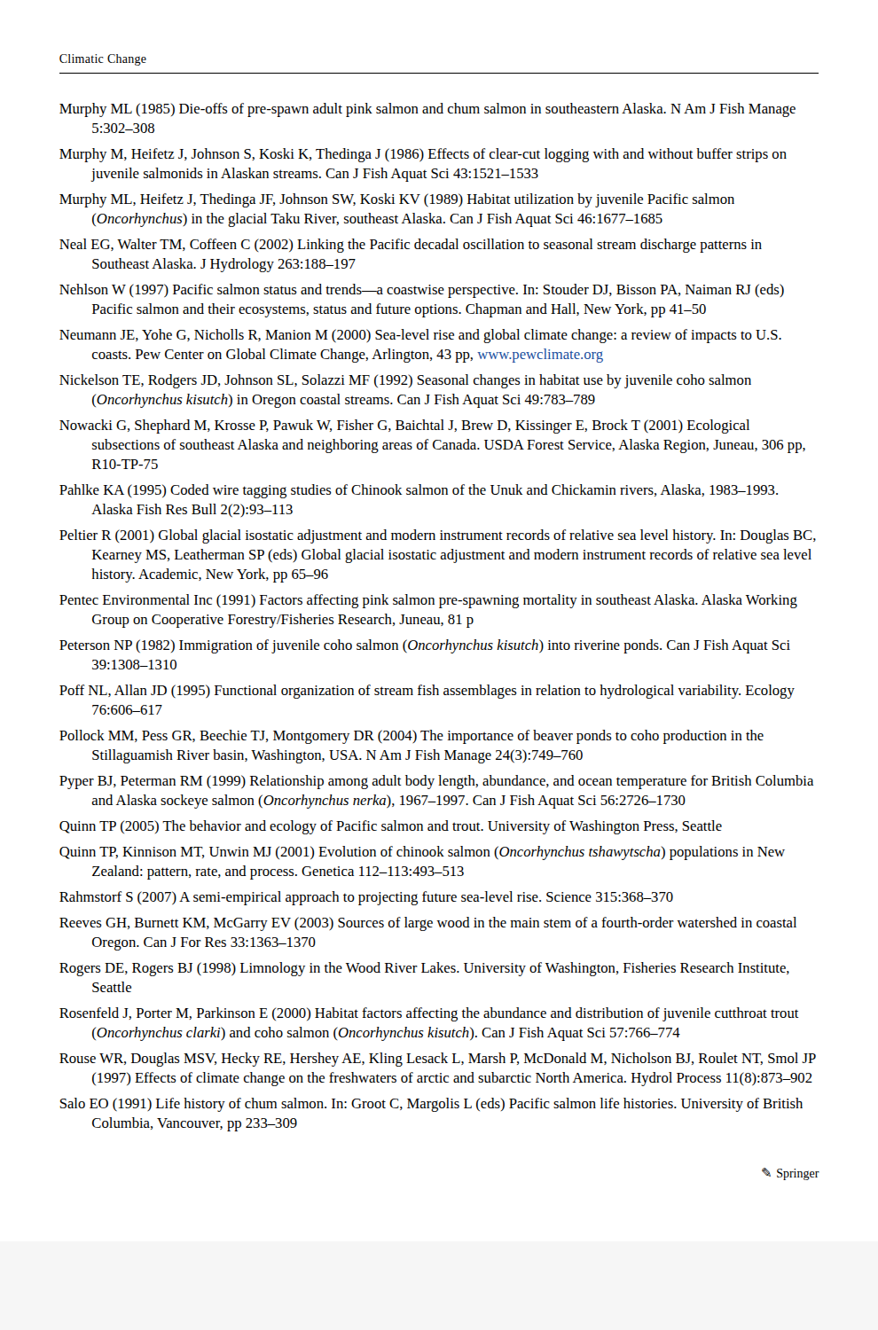Climatic Change
Murphy ML (1985) Die-offs of pre-spawn adult pink salmon and chum salmon in southeastern Alaska. N Am J Fish Manage 5:302–308
Murphy M, Heifetz J, Johnson S, Koski K, Thedinga J (1986) Effects of clear-cut logging with and without buffer strips on juvenile salmonids in Alaskan streams. Can J Fish Aquat Sci 43:1521–1533
Murphy ML, Heifetz J, Thedinga JF, Johnson SW, Koski KV (1989) Habitat utilization by juvenile Pacific salmon (Oncorhynchus) in the glacial Taku River, southeast Alaska. Can J Fish Aquat Sci 46:1677–1685
Neal EG, Walter TM, Coffeen C (2002) Linking the Pacific decadal oscillation to seasonal stream discharge patterns in Southeast Alaska. J Hydrology 263:188–197
Nehlson W (1997) Pacific salmon status and trends—a coastwise perspective. In: Stouder DJ, Bisson PA, Naiman RJ (eds) Pacific salmon and their ecosystems, status and future options. Chapman and Hall, New York, pp 41–50
Neumann JE, Yohe G, Nicholls R, Manion M (2000) Sea-level rise and global climate change: a review of impacts to U.S. coasts. Pew Center on Global Climate Change, Arlington, 43 pp, www.pewclimate.org
Nickelson TE, Rodgers JD, Johnson SL, Solazzi MF (1992) Seasonal changes in habitat use by juvenile coho salmon (Oncorhynchus kisutch) in Oregon coastal streams. Can J Fish Aquat Sci 49:783–789
Nowacki G, Shephard M, Krosse P, Pawuk W, Fisher G, Baichtal J, Brew D, Kissinger E, Brock T (2001) Ecological subsections of southeast Alaska and neighboring areas of Canada. USDA Forest Service, Alaska Region, Juneau, 306 pp, R10-TP-75
Pahlke KA (1995) Coded wire tagging studies of Chinook salmon of the Unuk and Chickamin rivers, Alaska, 1983–1993. Alaska Fish Res Bull 2(2):93–113
Peltier R (2001) Global glacial isostatic adjustment and modern instrument records of relative sea level history. In: Douglas BC, Kearney MS, Leatherman SP (eds) Global glacial isostatic adjustment and modern instrument records of relative sea level history. Academic, New York, pp 65–96
Pentec Environmental Inc (1991) Factors affecting pink salmon pre-spawning mortality in southeast Alaska. Alaska Working Group on Cooperative Forestry/Fisheries Research, Juneau, 81 p
Peterson NP (1982) Immigration of juvenile coho salmon (Oncorhynchus kisutch) into riverine ponds. Can J Fish Aquat Sci 39:1308–1310
Poff NL, Allan JD (1995) Functional organization of stream fish assemblages in relation to hydrological variability. Ecology 76:606–617
Pollock MM, Pess GR, Beechie TJ, Montgomery DR (2004) The importance of beaver ponds to coho production in the Stillaguamish River basin, Washington, USA. N Am J Fish Manage 24(3):749–760
Pyper BJ, Peterman RM (1999) Relationship among adult body length, abundance, and ocean temperature for British Columbia and Alaska sockeye salmon (Oncorhynchus nerka), 1967–1997. Can J Fish Aquat Sci 56:2726–1730
Quinn TP (2005) The behavior and ecology of Pacific salmon and trout. University of Washington Press, Seattle
Quinn TP, Kinnison MT, Unwin MJ (2001) Evolution of chinook salmon (Oncorhynchus tshawytscha) populations in New Zealand: pattern, rate, and process. Genetica 112–113:493–513
Rahmstorf S (2007) A semi-empirical approach to projecting future sea-level rise. Science 315:368–370
Reeves GH, Burnett KM, McGarry EV (2003) Sources of large wood in the main stem of a fourth-order watershed in coastal Oregon. Can J For Res 33:1363–1370
Rogers DE, Rogers BJ (1998) Limnology in the Wood River Lakes. University of Washington, Fisheries Research Institute, Seattle
Rosenfeld J, Porter M, Parkinson E (2000) Habitat factors affecting the abundance and distribution of juvenile cutthroat trout (Oncorhynchus clarki) and coho salmon (Oncorhynchus kisutch). Can J Fish Aquat Sci 57:766–774
Rouse WR, Douglas MSV, Hecky RE, Hershey AE, Kling Lesack L, Marsh P, McDonald M, Nicholson BJ, Roulet NT, Smol JP (1997) Effects of climate change on the freshwaters of arctic and subarctic North America. Hydrol Process 11(8):873–902
Salo EO (1991) Life history of chum salmon. In: Groot C, Margolis L (eds) Pacific salmon life histories. University of British Columbia, Vancouver, pp 233–309
✎Springer